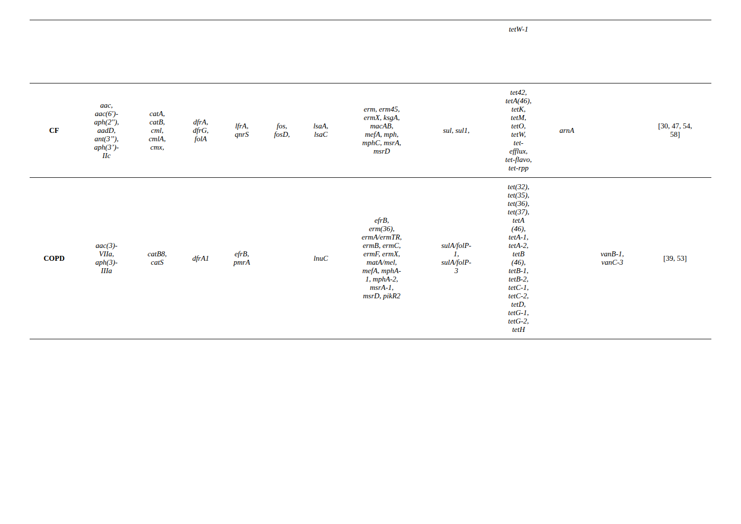| | | | | | | | | | tetW-1 | | | |
| CF | aac, aac(6')- aph(2''), aadD, ant(3’’), aph(3’)- IIc | catA, catB, cml, cmlA, cmx, | dfrA, dfrG, folA | lfrA, qnrS | fos, fosD, | lsaA, lsaC | erm, erm45, ermX, ksgA, macAB, mefA, mph, mphC, msrA, msrD | sul, sul1, | tet42, tetA(46), tetK, tetM, tetO, tetW, tet- efflux, tet-flavo, tet-rpp | arnA | | [30, 47, 54, 58] |
| COPD | aac(3)- VIIa, aph(3)- IIIa | catB8, catS | dfrA1 | efrB, pmrA | | lnuC | efrB, erm(36), ermA/ermTR, ermB, ermC, ermF, ermX, matA/mel, mefA, mphA- 1, mphA-2, msrA-1, msrD, pikR2 | sulA/folP- 1, sulA/folP- 3 | tet(32), tet(35), tet(36), tet(37), tetA (46), tetA-1, tetA-2, tetB (46), tetB-1, tetB-2, tetC-1, tetC-2, tetD, tetG-1, tetG-2, tetH | | vanB-1, vanC-3 | [39, 53] |